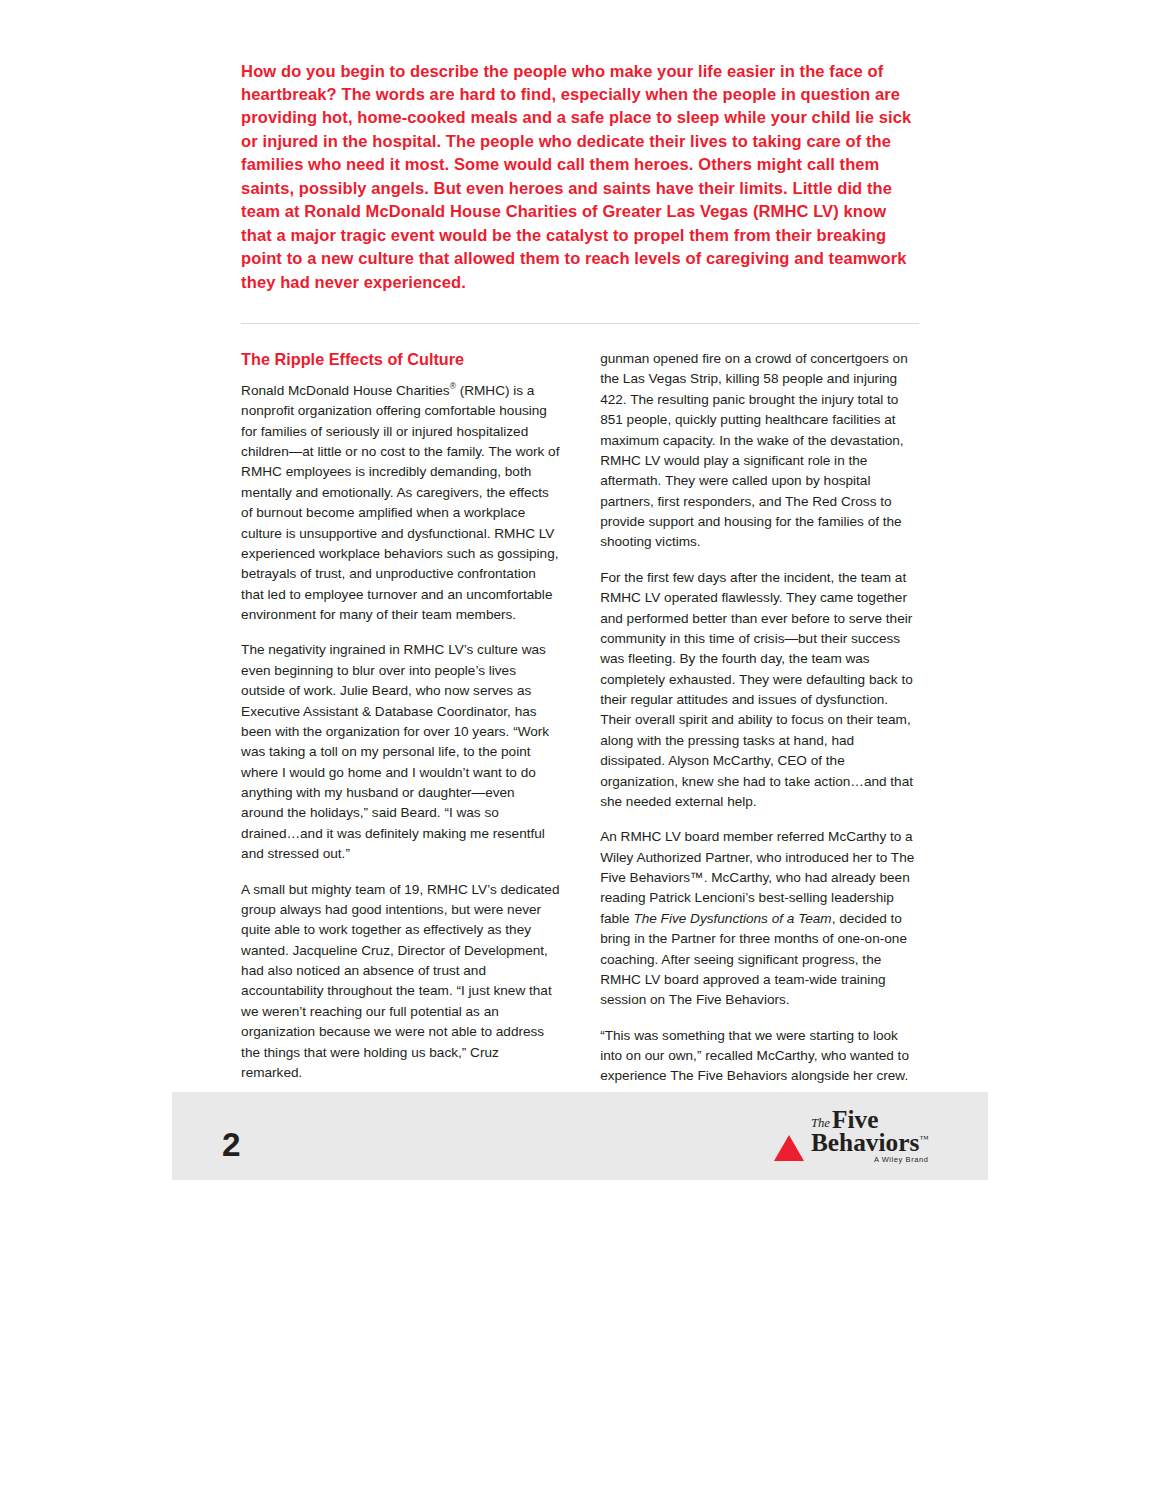How do you begin to describe the people who make your life easier in the face of heartbreak? The words are hard to find, especially when the people in question are providing hot, home-cooked meals and a safe place to sleep while your child lie sick or injured in the hospital. The people who dedicate their lives to taking care of the families who need it most. Some would call them heroes. Others might call them saints, possibly angels. But even heroes and saints have their limits. Little did the team at Ronald McDonald House Charities of Greater Las Vegas (RMHC LV) know that a major tragic event would be the catalyst to propel them from their breaking point to a new culture that allowed them to reach levels of caregiving and teamwork they had never experienced.
The Ripple Effects of Culture
Ronald McDonald House Charities® (RMHC) is a nonprofit organization offering comfortable housing for families of seriously ill or injured hospitalized children—at little or no cost to the family. The work of RMHC employees is incredibly demanding, both mentally and emotionally. As caregivers, the effects of burnout become amplified when a workplace culture is unsupportive and dysfunctional. RMHC LV experienced workplace behaviors such as gossiping, betrayals of trust, and unproductive confrontation that led to employee turnover and an uncomfortable environment for many of their team members.
The negativity ingrained in RMHC LV’s culture was even beginning to blur over into people’s lives outside of work. Julie Beard, who now serves as Executive Assistant & Database Coordinator, has been with the organization for over 10 years. “Work was taking a toll on my personal life, to the point where I would go home and I wouldn’t want to do anything with my husband or daughter—even around the holidays,” said Beard. “I was so drained…and it was definitely making me resentful and stressed out.”
A small but mighty team of 19, RMHC LV’s dedicated group always had good intentions, but were never quite able to work together as effectively as they wanted. Jacqueline Cruz, Director of Development, had also noticed an absence of trust and accountability throughout the team. “I just knew that we weren’t reaching our full potential as an organization because we were not able to address the things that were holding us back,” Cruz remarked.
A Tragedy that Incited Change
On October 1, 2017, Las Vegas experienced a tragedy the likes of which were unprecedented. A gunman opened fire on a crowd of concertgoers on the Las Vegas Strip, killing 58 people and injuring 422. The resulting panic brought the injury total to 851 people, quickly putting healthcare facilities at maximum capacity. In the wake of the devastation, RMHC LV would play a significant role in the aftermath. They were called upon by hospital partners, first responders, and The Red Cross to provide support and housing for the families of the shooting victims.
For the first few days after the incident, the team at RMHC LV operated flawlessly. They came together and performed better than ever before to serve their community in this time of crisis—but their success was fleeting. By the fourth day, the team was completely exhausted. They were defaulting back to their regular attitudes and issues of dysfunction. Their overall spirit and ability to focus on their team, along with the pressing tasks at hand, had dissipated. Alyson McCarthy, CEO of the organization, knew she had to take action…and that she needed external help.
An RMHC LV board member referred McCarthy to a Wiley Authorized Partner, who introduced her to The Five Behaviors™. McCarthy, who had already been reading Patrick Lencioni’s best-selling leadership fable The Five Dysfunctions of a Team, decided to bring in the Partner for three months of one-on-one coaching. After seeing significant progress, the RMHC LV board approved a team-wide training session on The Five Behaviors.
“This was something that we were starting to look into on our own,” recalled McCarthy, who wanted to experience The Five Behaviors alongside her crew. “But it’s tough as the leader of a team to conduct your own seminar. If a team leader is facilitating and trying to learn at the same time, they won’t be able to engage as fully in the program.”
2
The Five Behaviors™
A Wiley Brand